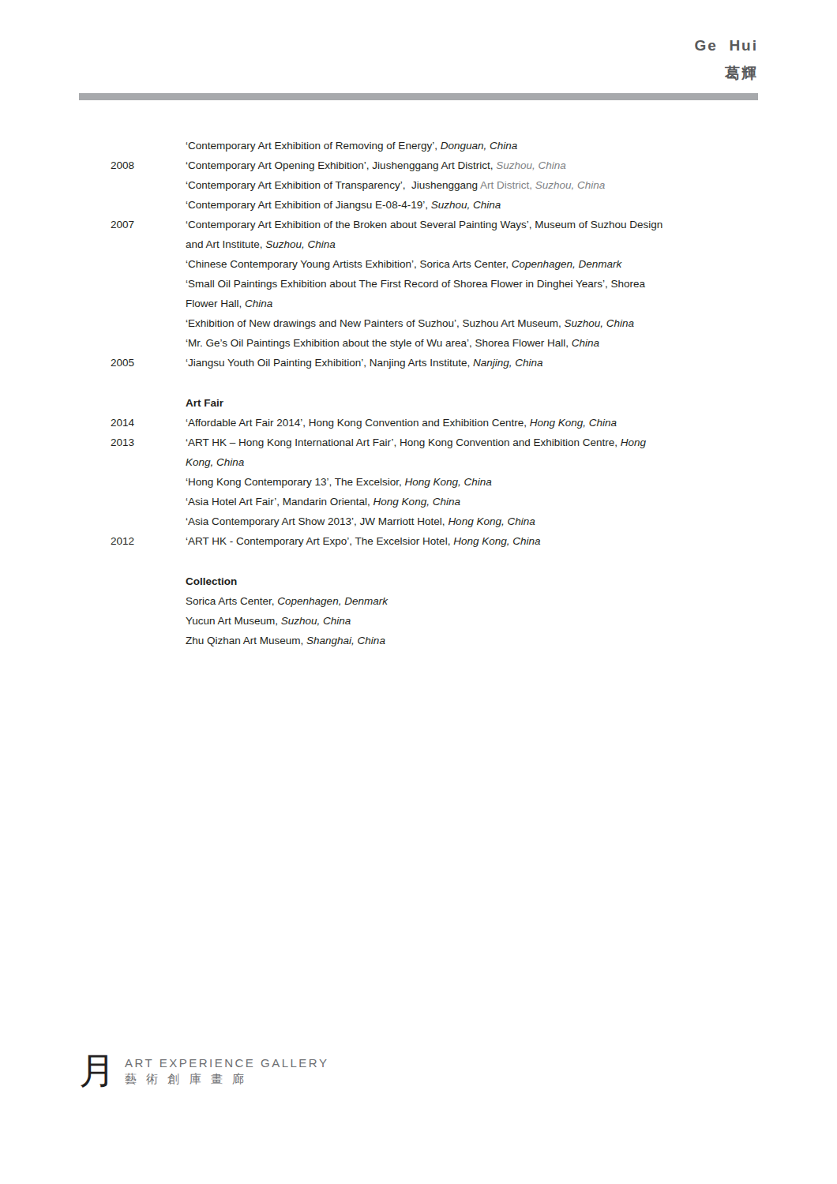Ge Hui
葛輝
| | ‘Contemporary Art Exhibition of Removing of Energy’, Donguan, China |
| 2008 | ‘Contemporary Art Opening Exhibition’, Jiushenggang Art District, Suzhou, China |
| | ‘Contemporary Art Exhibition of Transparency’, Jiushenggang Art District, Suzhou, China |
| | ‘Contemporary Art Exhibition of Jiangsu E-08-4-19’, Suzhou, China |
| 2007 | ‘Contemporary Art Exhibition of the Broken about Several Painting Ways’, M useum of Suzhou Design |
| | and Art Institute, Suzhou, China |
| | ‘Chinese Contemporary Young Artists Exhibition’, Sorica Arts Center, Copenhagen, Denmark |
| | ‘Small Oil Paintings Exhibition about The First Record of Shorea Flower in Dinghei Years’, Shorea |
| | Flower Hall, China |
| | ‘Exhibition of New drawings and New Painters of Suzhou’, Suzhou Art Museum, Suzhou, China |
| | ‘Mr. Ge’s Oil Paintings Exhibition about the style of Wu area’, Shorea Flower Hall, China |
| 2005 | ‘Jiangsu Youth Oil Painting Exhibition’, Nanjing Arts Institute, Nanjing, China |
| | Art Fair |
| 2014 | ‘Affordable Art Fair 2014’, Hong Kong Convention and Exhibition Centre, Hong Kong, China |
| 2013 | ‘ART HK – Hong Kong International Art Fair’, Hong Kong Convention and Exhibition Centre, Hong |
| | Kong, China |
| | ‘Hong Kong Contemporary 13’, The Excelsior, Hong Kong, China |
| | ‘Asia Hotel Art Fair’, Mandarin Oriental, Hong Kong, China |
| | ‘Asia Contemporary Art Show 2013’, JW Marriott Hotel, Hong Kong, China |
| 2012 | ‘ART HK - Contemporary Art Expo’, The Excelsior Hotel, Hong Kong, China |
| | Collection |
| | Sorica Arts Center, Copenhagen, Denmark |
| | Yucun Art Museum, Suzhou, China |
| | Zhu Qizhan Art Museum, Shanghai, China |
月
ART EXPERIENCE GALLERY
藝 術 創 庫 畫 廊